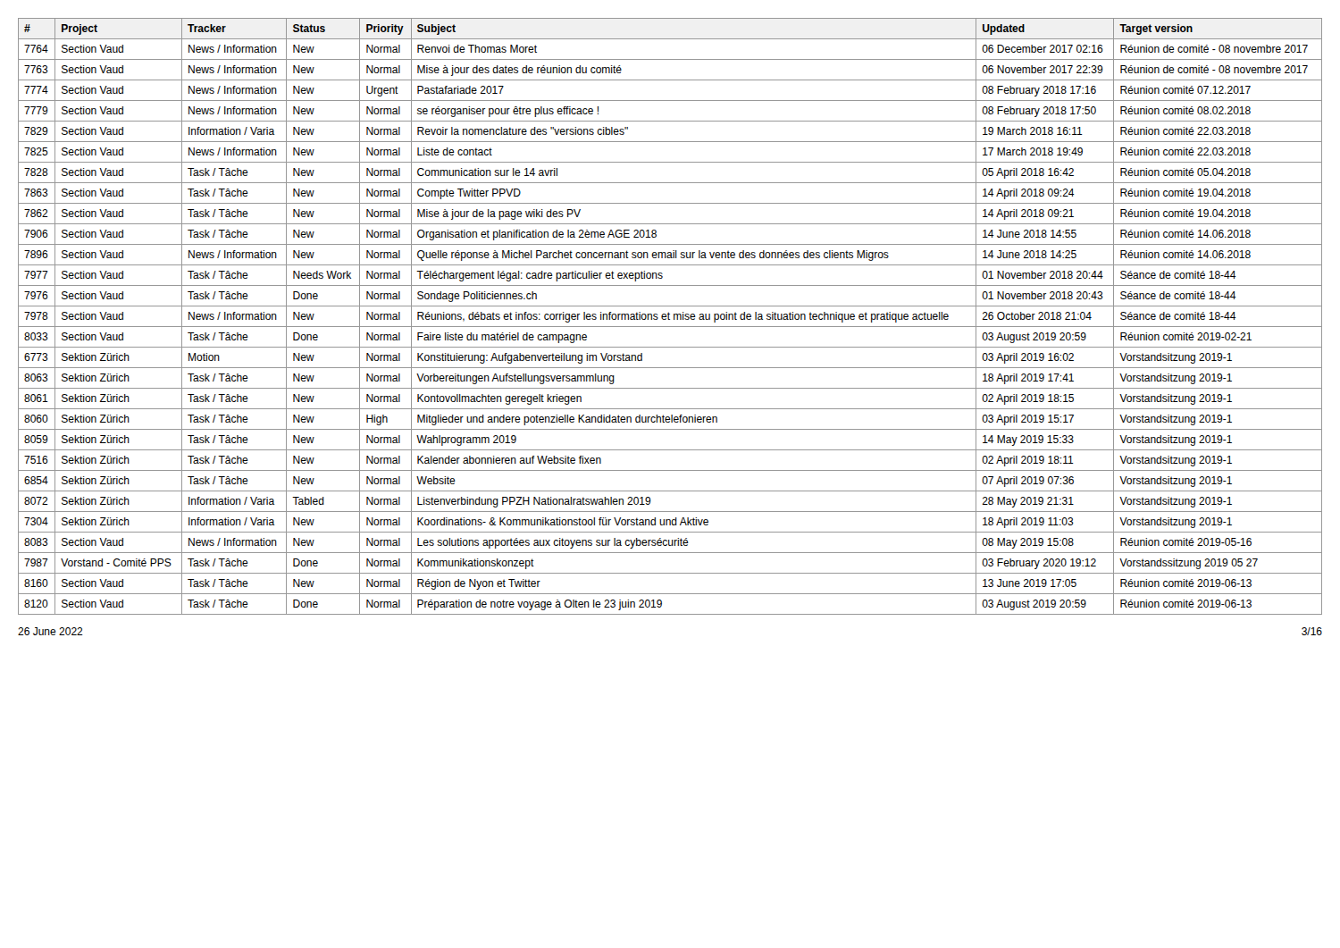| # | Project | Tracker | Status | Priority | Subject | Updated | Target version |
| --- | --- | --- | --- | --- | --- | --- | --- |
| 7764 | Section Vaud | News / Information | New | Normal | Renvoi de Thomas Moret | 06 December 2017 02:16 | Réunion de comité - 08 novembre 2017 |
| 7763 | Section Vaud | News / Information | New | Normal | Mise à jour des dates de réunion du comité | 06 November 2017 22:39 | Réunion de comité - 08 novembre 2017 |
| 7774 | Section Vaud | News / Information | New | Urgent | Pastafariade 2017 | 08 February 2018 17:16 | Réunion comité 07.12.2017 |
| 7779 | Section Vaud | News / Information | New | Normal | se réorganiser pour être plus efficace ! | 08 February 2018 17:50 | Réunion comité 08.02.2018 |
| 7829 | Section Vaud | Information / Varia | New | Normal | Revoir la nomenclature des "versions cibles" | 19 March 2018 16:11 | Réunion comité 22.03.2018 |
| 7825 | Section Vaud | News / Information | New | Normal | Liste de contact | 17 March 2018 19:49 | Réunion comité 22.03.2018 |
| 7828 | Section Vaud | Task / Tâche | New | Normal | Communication sur le 14 avril | 05 April 2018 16:42 | Réunion comité 05.04.2018 |
| 7863 | Section Vaud | Task / Tâche | New | Normal | Compte Twitter PPVD | 14 April 2018 09:24 | Réunion comité 19.04.2018 |
| 7862 | Section Vaud | Task / Tâche | New | Normal | Mise à jour de la page wiki des PV | 14 April 2018 09:21 | Réunion comité 19.04.2018 |
| 7906 | Section Vaud | Task / Tâche | New | Normal | Organisation et planification de la 2ème AGE 2018 | 14 June 2018 14:55 | Réunion comité 14.06.2018 |
| 7896 | Section Vaud | News / Information | New | Normal | Quelle réponse à Michel Parchet concernant son email sur la vente des données des clients Migros | 14 June 2018 14:25 | Réunion comité 14.06.2018 |
| 7977 | Section Vaud | Task / Tâche | Needs Work | Normal | Téléchargement légal: cadre particulier et exeptions | 01 November 2018 20:44 | Séance de comité 18-44 |
| 7976 | Section Vaud | Task / Tâche | Done | Normal | Sondage Politiciennes.ch | 01 November 2018 20:43 | Séance de comité 18-44 |
| 7978 | Section Vaud | News / Information | New | Normal | Réunions, débats et infos: corriger les informations et mise au point de la situation technique et pratique actuelle | 26 October 2018 21:04 | Séance de comité 18-44 |
| 8033 | Section Vaud | Task / Tâche | Done | Normal | Faire liste du matériel de campagne | 03 August 2019 20:59 | Réunion comité 2019-02-21 |
| 6773 | Sektion Zürich | Motion | New | Normal | Konstituierung: Aufgabenverteilung im Vorstand | 03 April 2019 16:02 | Vorstandsitzung 2019-1 |
| 8063 | Sektion Zürich | Task / Tâche | New | Normal | Vorbereitungen Aufstellungsversammlung | 18 April 2019 17:41 | Vorstandsitzung 2019-1 |
| 8061 | Sektion Zürich | Task / Tâche | New | Normal | Kontovollmachten geregelt kriegen | 02 April 2019 18:15 | Vorstandsitzung 2019-1 |
| 8060 | Sektion Zürich | Task / Tâche | New | High | Mitglieder und andere potenzielle Kandidaten durchtelefonieren | 03 April 2019 15:17 | Vorstandsitzung 2019-1 |
| 8059 | Sektion Zürich | Task / Tâche | New | Normal | Wahlprogramm 2019 | 14 May 2019 15:33 | Vorstandsitzung 2019-1 |
| 7516 | Sektion Zürich | Task / Tâche | New | Normal | Kalender abonnieren auf Website fixen | 02 April 2019 18:11 | Vorstandsitzung 2019-1 |
| 6854 | Sektion Zürich | Task / Tâche | New | Normal | Website | 07 April 2019 07:36 | Vorstandsitzung 2019-1 |
| 8072 | Sektion Zürich | Information / Varia | Tabled | Normal | Listenverbindung PPZH Nationalratswahlen 2019 | 28 May 2019 21:31 | Vorstandsitzung 2019-1 |
| 7304 | Sektion Zürich | Information / Varia | New | Normal | Koordinations- & Kommunikationstool für Vorstand und Aktive | 18 April 2019 11:03 | Vorstandsitzung 2019-1 |
| 8083 | Section Vaud | News / Information | New | Normal | Les solutions apportées aux citoyens sur la cybersécurité | 08 May 2019 15:08 | Réunion comité 2019-05-16 |
| 7987 | Vorstand - Comité PPS | Task / Tâche | Done | Normal | Kommunikationskonzept | 03 February 2020 19:12 | Vorstandssitzung 2019 05 27 |
| 8160 | Section Vaud | Task / Tâche | New | Normal | Région de Nyon et Twitter | 13 June 2019 17:05 | Réunion comité 2019-06-13 |
| 8120 | Section Vaud | Task / Tâche | Done | Normal | Préparation de notre voyage à Olten le 23 juin 2019 | 03 August 2019 20:59 | Réunion comité 2019-06-13 |
26 June 2022 3/16